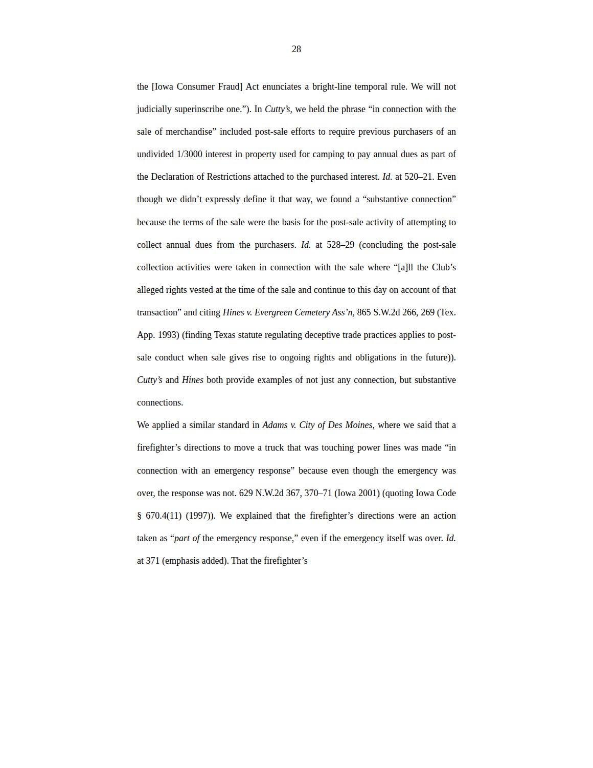28
the [Iowa Consumer Fraud] Act enunciates a bright-line temporal rule. We will not judicially superinscribe one.”). In Cutty’s, we held the phrase “in connection with the sale of merchandise” included post-sale efforts to require previous purchasers of an undivided 1/3000 interest in property used for camping to pay annual dues as part of the Declaration of Restrictions attached to the purchased interest. Id. at 520–21. Even though we didn’t expressly define it that way, we found a “substantive connection” because the terms of the sale were the basis for the post-sale activity of attempting to collect annual dues from the purchasers. Id. at 528–29 (concluding the post-sale collection activities were taken in connection with the sale where “[a]ll the Club’s alleged rights vested at the time of the sale and continue to this day on account of that transaction” and citing Hines v. Evergreen Cemetery Ass’n, 865 S.W.2d 266, 269 (Tex. App. 1993) (finding Texas statute regulating deceptive trade practices applies to post-sale conduct when sale gives rise to ongoing rights and obligations in the future)). Cutty’s and Hines both provide examples of not just any connection, but substantive connections.
We applied a similar standard in Adams v. City of Des Moines, where we said that a firefighter’s directions to move a truck that was touching power lines was made “in connection with an emergency response” because even though the emergency was over, the response was not. 629 N.W.2d 367, 370–71 (Iowa 2001) (quoting Iowa Code § 670.4(11) (1997)). We explained that the firefighter’s directions were an action taken as “part of the emergency response,” even if the emergency itself was over. Id. at 371 (emphasis added). That the firefighter’s